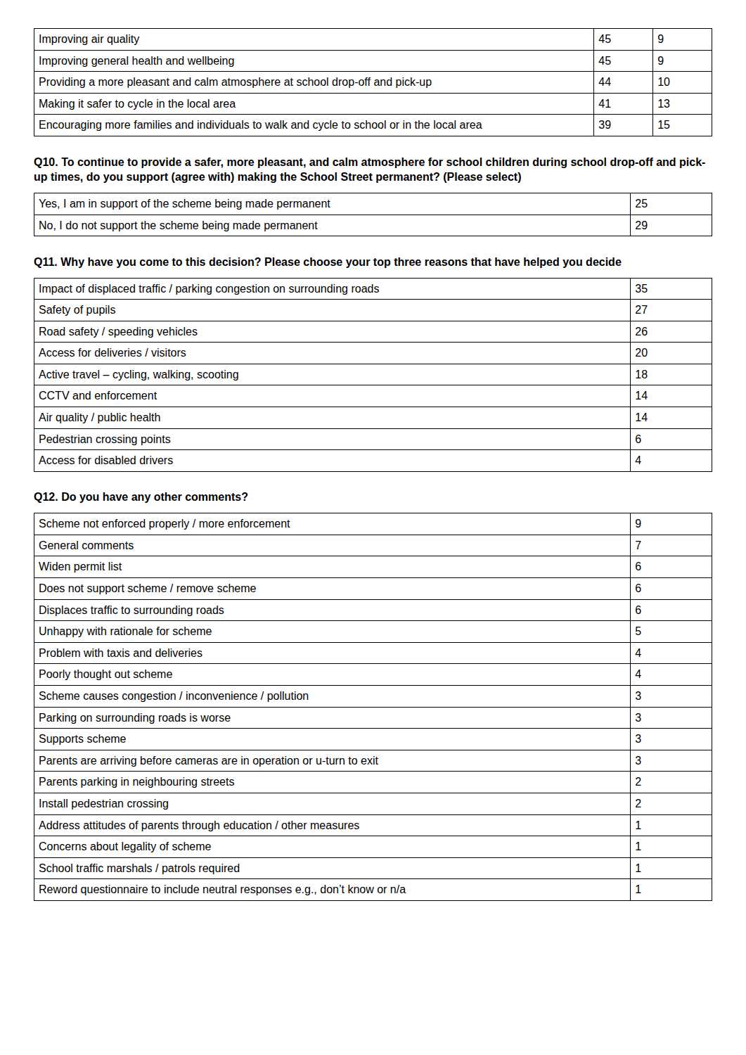| Improving air quality | 45 | 9 |
| Improving general health and wellbeing | 45 | 9 |
| Providing a more pleasant and calm atmosphere at school drop-off and pick-up | 44 | 10 |
| Making it safer to cycle in the local area | 41 | 13 |
| Encouraging more families and individuals to walk and cycle to school or in the local area | 39 | 15 |
Q10. To continue to provide a safer, more pleasant, and calm atmosphere for school children during school drop-off and pick-up times, do you support (agree with) making the School Street permanent? (Please select)
| Yes, I am in support of the scheme being made permanent | 25 |
| No, I do not support the scheme being made permanent | 29 |
Q11. Why have you come to this decision? Please choose your top three reasons that have helped you decide
| Impact of displaced traffic / parking congestion on surrounding roads | 35 |
| Safety of pupils | 27 |
| Road safety / speeding vehicles | 26 |
| Access for deliveries / visitors | 20 |
| Active travel – cycling, walking, scooting | 18 |
| CCTV and enforcement | 14 |
| Air quality / public health | 14 |
| Pedestrian crossing points | 6 |
| Access for disabled drivers | 4 |
Q12. Do you have any other comments?
| Scheme not enforced properly / more enforcement | 9 |
| General comments | 7 |
| Widen permit list | 6 |
| Does not support scheme / remove scheme | 6 |
| Displaces traffic to surrounding roads | 6 |
| Unhappy with rationale for scheme | 5 |
| Problem with taxis and deliveries | 4 |
| Poorly thought out scheme | 4 |
| Scheme causes congestion / inconvenience / pollution | 3 |
| Parking on surrounding roads is worse | 3 |
| Supports scheme | 3 |
| Parents are arriving before cameras are in operation or u-turn to exit | 3 |
| Parents parking in neighbouring streets | 2 |
| Install pedestrian crossing | 2 |
| Address attitudes of parents through education / other measures | 1 |
| Concerns about legality of scheme | 1 |
| School traffic marshals / patrols required | 1 |
| Reword questionnaire to include neutral responses e.g., don’t know or n/a | 1 |